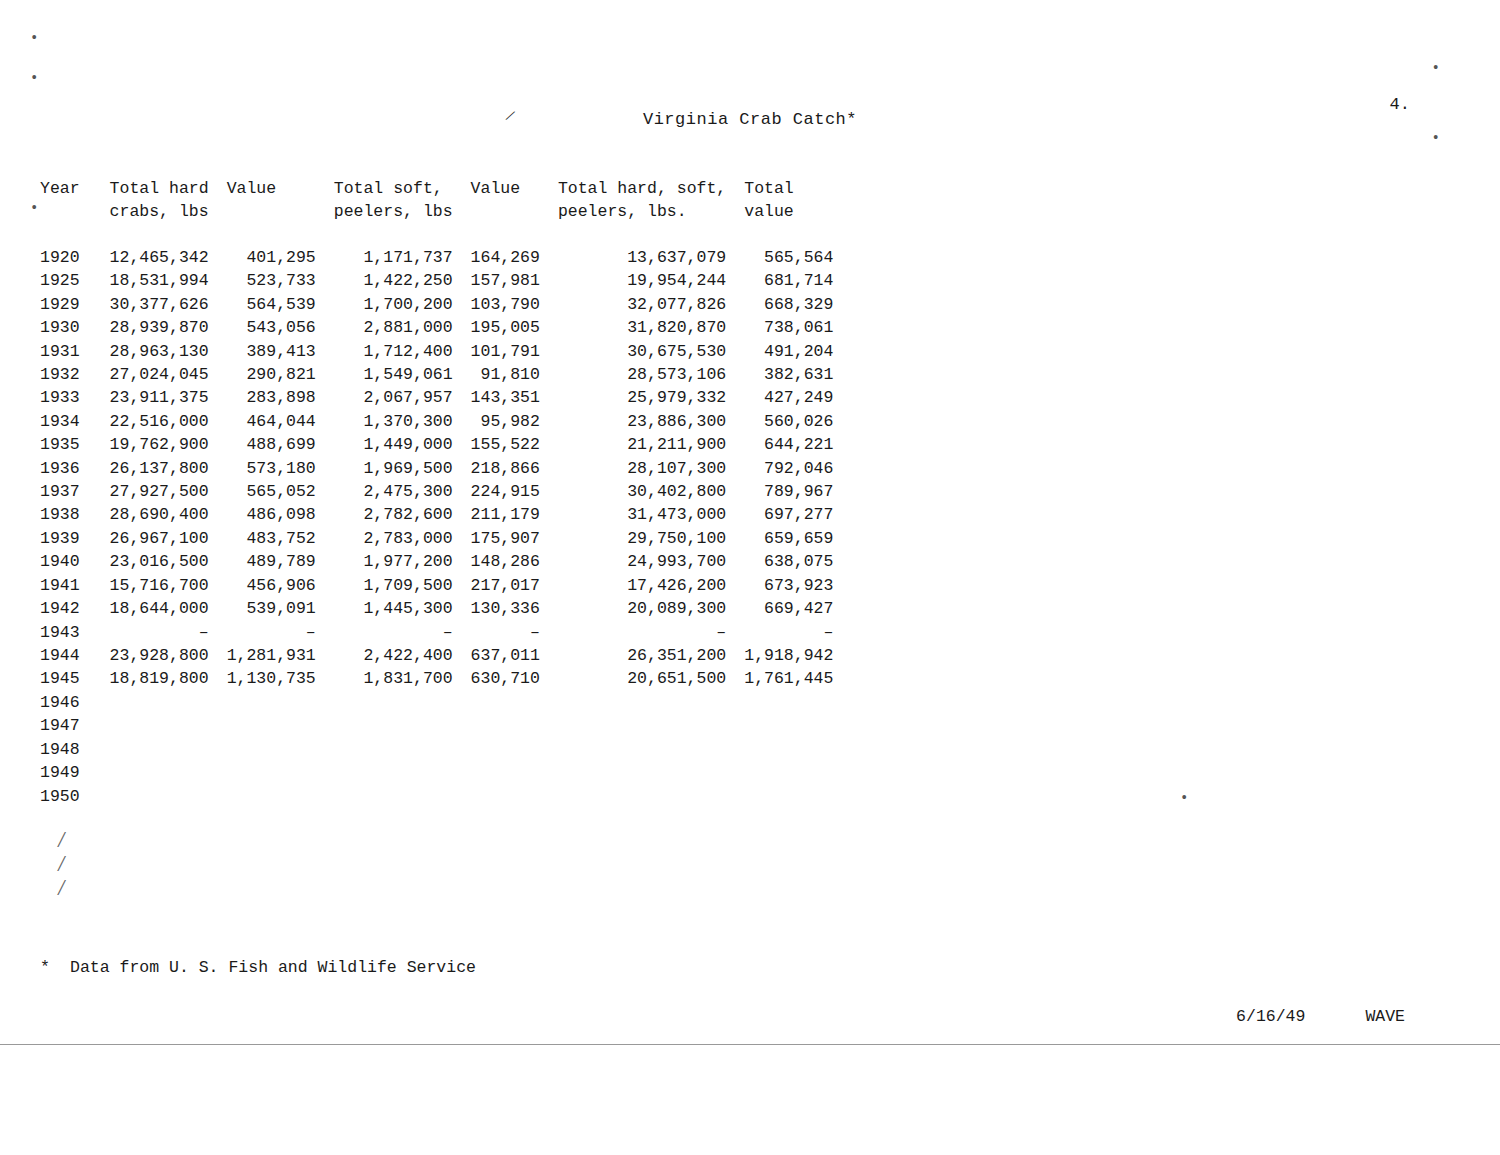•
•
•
•
•
4.
⁄
Virginia Crab Catch*
| Year | Total hard crabs, lbs | Value | Total soft, peelers, lbs | Value | Total hard, soft, peelers, lbs. | Total value |
| --- | --- | --- | --- | --- | --- | --- |
| 1920 | 12,465,342 | 401,295 | 1,171,737 | 164,269 | 13,637,079 | 565,564 |
| 1925 | 18,531,994 | 523,733 | 1,422,250 | 157,981 | 19,954,244 | 681,714 |
| 1929 | 30,377,626 | 564,539 | 1,700,200 | 103,790 | 32,077,826 | 668,329 |
| 1930 | 28,939,870 | 543,056 | 2,881,000 | 195,005 | 31,820,870 | 738,061 |
| 1931 | 28,963,130 | 389,413 | 1,712,400 | 101,791 | 30,675,530 | 491,204 |
| 1932 | 27,024,045 | 290,821 | 1,549,061 | 91,810 | 28,573,106 | 382,631 |
| 1933 | 23,911,375 | 283,898 | 2,067,957 | 143,351 | 25,979,332 | 427,249 |
| 1934 | 22,516,000 | 464,044 | 1,370,300 | 95,982 | 23,886,300 | 560,026 |
| 1935 | 19,762,900 | 488,699 | 1,449,000 | 155,522 | 21,211,900 | 644,221 |
| 1936 | 26,137,800 | 573,180 | 1,969,500 | 218,866 | 28,107,300 | 792,046 |
| 1937 | 27,927,500 | 565,052 | 2,475,300 | 224,915 | 30,402,800 | 789,967 |
| 1938 | 28,690,400 | 486,098 | 2,782,600 | 211,179 | 31,473,000 | 697,277 |
| 1939 | 26,967,100 | 483,752 | 2,783,000 | 175,907 | 29,750,100 | 659,659 |
| 1940 | 23,016,500 | 489,789 | 1,977,200 | 148,286 | 24,993,700 | 638,075 |
| 1941 | 15,716,700 | 456,906 | 1,709,500 | 217,017 | 17,426,200 | 673,923 |
| 1942 | 18,644,000 | 539,091 | 1,445,300 | 130,336 | 20,089,300 | 669,427 |
| 1943 | – | – | – | – | – | – |
| 1944 | 23,928,800 | 1,281,931 | 2,422,400 | 637,011 | 26,351,200 | 1,918,942 |
| 1945 | 18,819,800 | 1,130,735 | 1,831,700 | 630,710 | 20,651,500 | 1,761,445 |
| 1946 | |
| 1947 | |
| 1948 | |
| 1949 | |
| 1950 | |
•
⁄
⁄
⁄
*Data from U. S. Fish and Wildlife Service
6/16/49WAVE